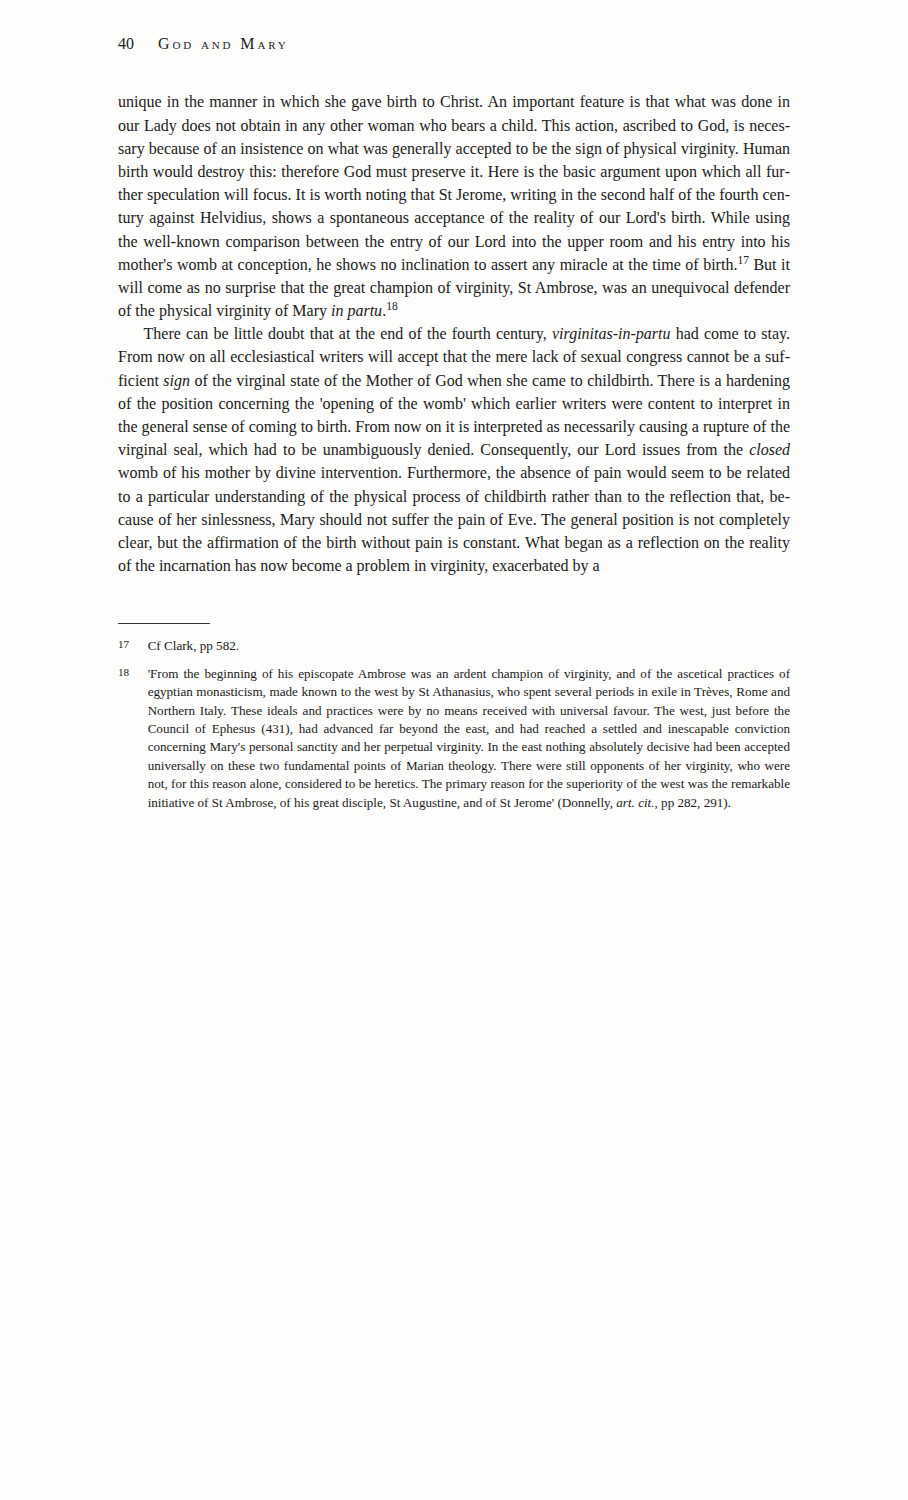40
God and Mary
unique in the manner in which she gave birth to Christ. An important feature is that what was done in our Lady does not obtain in any other woman who bears a child. This action, ascribed to God, is necessary because of an insistence on what was generally accepted to be the sign of physical virginity. Human birth would destroy this: therefore God must preserve it. Here is the basic argument upon which all further speculation will focus. It is worth noting that St Jerome, writing in the second half of the fourth century against Helvidius, shows a spontaneous acceptance of the reality of our Lord's birth. While using the well-known comparison between the entry of our Lord into the upper room and his entry into his mother's womb at conception, he shows no inclination to assert any miracle at the time of birth.17 But it will come as no surprise that the great champion of virginity, St Ambrose, was an unequivocal defender of the physical virginity of Mary in partu.18
There can be little doubt that at the end of the fourth century, virginitas-in-partu had come to stay. From now on all ecclesiastical writers will accept that the mere lack of sexual congress cannot be a sufficient sign of the virginal state of the Mother of God when she came to childbirth. There is a hardening of the position concerning the 'opening of the womb' which earlier writers were content to interpret in the general sense of coming to birth. From now on it is interpreted as necessarily causing a rupture of the virginal seal, which had to be unambiguously denied. Consequently, our Lord issues from the closed womb of his mother by divine intervention. Furthermore, the absence of pain would seem to be related to a particular understanding of the physical process of childbirth rather than to the reflection that, because of her sinlessness, Mary should not suffer the pain of Eve. The general position is not completely clear, but the affirmation of the birth without pain is constant. What began as a reflection on the reality of the incarnation has now become a problem in virginity, exacerbated by a
17
Cf Clark, pp 582.
18
'From the beginning of his episcopate Ambrose was an ardent champion of virginity, and of the ascetical practices of egyptian monasticism, made known to the west by St Athanasius, who spent several periods in exile in Trèves, Rome and Northern Italy. These ideals and practices were by no means received with universal favour. The west, just before the Council of Ephesus (431), had advanced far beyond the east, and had reached a settled and inescapable conviction concerning Mary's personal sanctity and her perpetual virginity. In the east nothing absolutely decisive had been accepted universally on these two fundamental points of Marian theology. There were still opponents of her virginity, who were not, for this reason alone, considered to be heretics. The primary reason for the superiority of the west was the remarkable initiative of St Ambrose, of his great disciple, St Augustine, and of St Jerome' (Donnelly, art. cit., pp 282, 291).